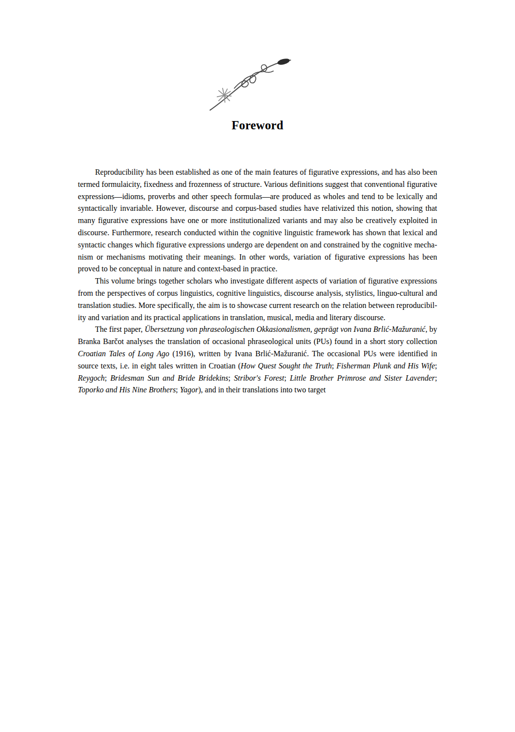Foreword
Reproducibility has been established as one of the main features of figurative expressions, and has also been termed formulaicity, fixedness and frozenness of structure. Various definitions suggest that conventional figurative expressions—idioms, proverbs and other speech formulas—are produced as wholes and tend to be lexically and syntactically invariable. However, discourse and corpus-based studies have relativized this notion, showing that many figurative expressions have one or more institutionalized variants and may also be creatively exploited in discourse. Furthermore, research conducted within the cognitive linguistic framework has shown that lexical and syntactic changes which figurative expressions undergo are dependent on and constrained by the cognitive mechanism or mechanisms motivating their meanings. In other words, variation of figurative expressions has been proved to be conceptual in nature and context-based in practice.
This volume brings together scholars who investigate different aspects of variation of figurative expressions from the perspectives of corpus linguistics, cognitive linguistics, discourse analysis, stylistics, linguo-cultural and translation studies. More specifically, the aim is to showcase current research on the relation between reproducibility and variation and its practical applications in translation, musical, media and literary discourse.
The first paper, Übersetzung von phraseologischen Okkasionalismen, geprägt von Ivana Brlić-Mažuranić, by Branka Barčot analyses the translation of occasional phraseological units (PUs) found in a short story collection Croatian Tales of Long Ago (1916), written by Ivana Brlić-Mažuranić. The occasional PUs were identified in source texts, i.e. in eight tales written in Croatian (How Quest Sought the Truth; Fisherman Plunk and His Wife; Reygoch; Bridesman Sun and Bride Bridekins; Stribor's Forest; Little Brother Primrose and Sister Lavender; Toporko and His Nine Brothers; Yagor), and in their translations into two target